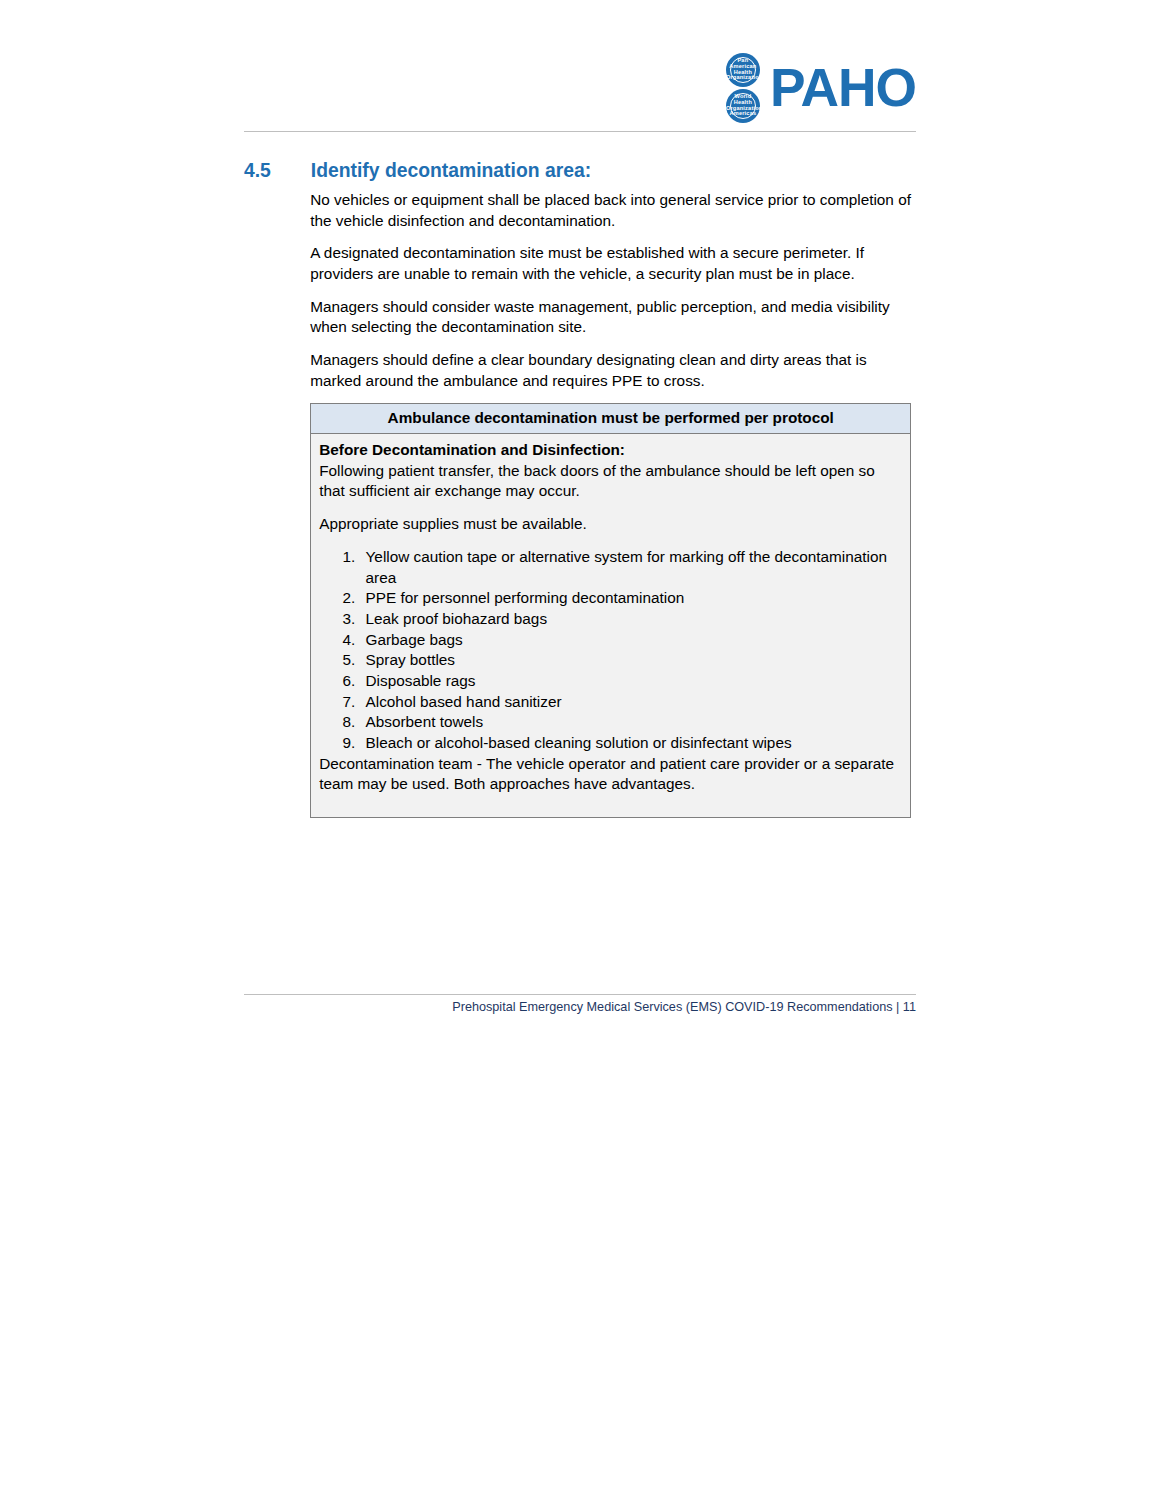Pan American
Health
Organization
World Health
Organization
Americas
PAHO
4.5
Identify decontamination area:
No vehicles or equipment shall be placed back into general service prior to completion of the vehicle disinfection and decontamination.
A designated decontamination site must be established with a secure perimeter. If providers are unable to remain with the vehicle, a security plan must be in place.
Managers should consider waste management, public perception, and media visibility when selecting the decontamination site.
Managers should define a clear boundary designating clean and dirty areas that is marked around the ambulance and requires PPE to cross.
| Ambulance decontamination must be performed per protocol |
| --- |
| Before Decontamination and Disinfection: Following patient transfer, the back doors of the ambulance should be left open so that sufficient air exchange may occur. Appropriate supplies must be available. Yellow caution tape or alternative system for marking off the decontamination area PPE for personnel performing decontamination Leak proof biohazard bags Garbage bags Spray bottles Disposable rags Alcohol based hand sanitizer Absorbent towels Bleach or alcohol-based cleaning solution or disinfectant wipes Decontamination team - The vehicle operator and patient care provider or a separate team may be used. Both approaches have advantages. |
Prehospital Emergency Medical Services (EMS) COVID-19 Recommendations | 11